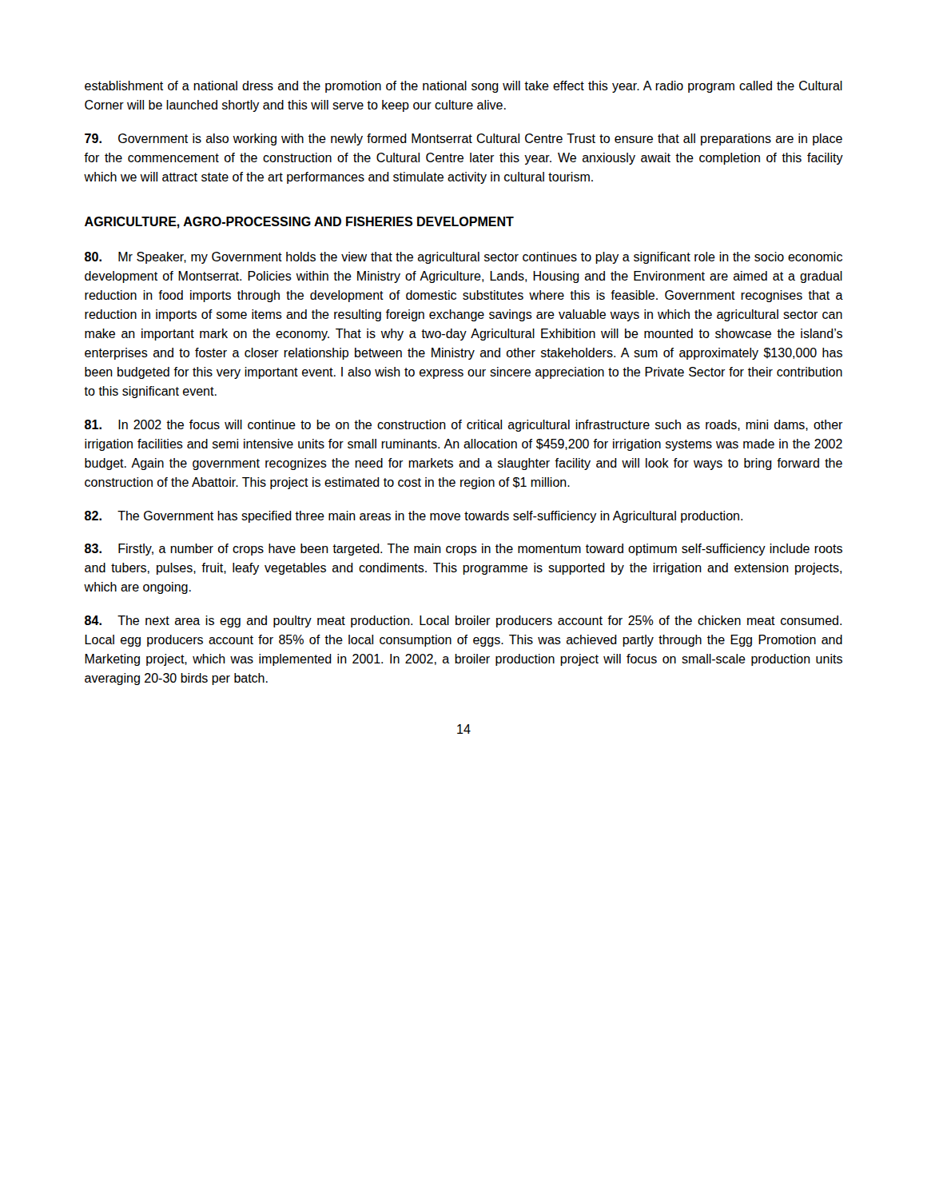establishment of a national dress and the promotion of the national song will take effect this year. A radio program called the Cultural Corner will be launched shortly and this will serve to keep our culture alive.
79. Government is also working with the newly formed Montserrat Cultural Centre Trust to ensure that all preparations are in place for the commencement of the construction of the Cultural Centre later this year. We anxiously await the completion of this facility which we will attract state of the art performances and stimulate activity in cultural tourism.
Agriculture, Agro-Processing and Fisheries Development
80. Mr Speaker, my Government holds the view that the agricultural sector continues to play a significant role in the socio economic development of Montserrat. Policies within the Ministry of Agriculture, Lands, Housing and the Environment are aimed at a gradual reduction in food imports through the development of domestic substitutes where this is feasible. Government recognises that a reduction in imports of some items and the resulting foreign exchange savings are valuable ways in which the agricultural sector can make an important mark on the economy. That is why a two-day Agricultural Exhibition will be mounted to showcase the island’s enterprises and to foster a closer relationship between the Ministry and other stakeholders. A sum of approximately $130,000 has been budgeted for this very important event. I also wish to express our sincere appreciation to the Private Sector for their contribution to this significant event.
81. In 2002 the focus will continue to be on the construction of critical agricultural infrastructure such as roads, mini dams, other irrigation facilities and semi intensive units for small ruminants. An allocation of $459,200 for irrigation systems was made in the 2002 budget. Again the government recognizes the need for markets and a slaughter facility and will look for ways to bring forward the construction of the Abattoir. This project is estimated to cost in the region of $1 million.
82. The Government has specified three main areas in the move towards self-sufficiency in Agricultural production.
83. Firstly, a number of crops have been targeted. The main crops in the momentum toward optimum self-sufficiency include roots and tubers, pulses, fruit, leafy vegetables and condiments. This programme is supported by the irrigation and extension projects, which are ongoing.
84. The next area is egg and poultry meat production. Local broiler producers account for 25% of the chicken meat consumed. Local egg producers account for 85% of the local consumption of eggs. This was achieved partly through the Egg Promotion and Marketing project, which was implemented in 2001. In 2002, a broiler production project will focus on small-scale production units averaging 20-30 birds per batch.
14